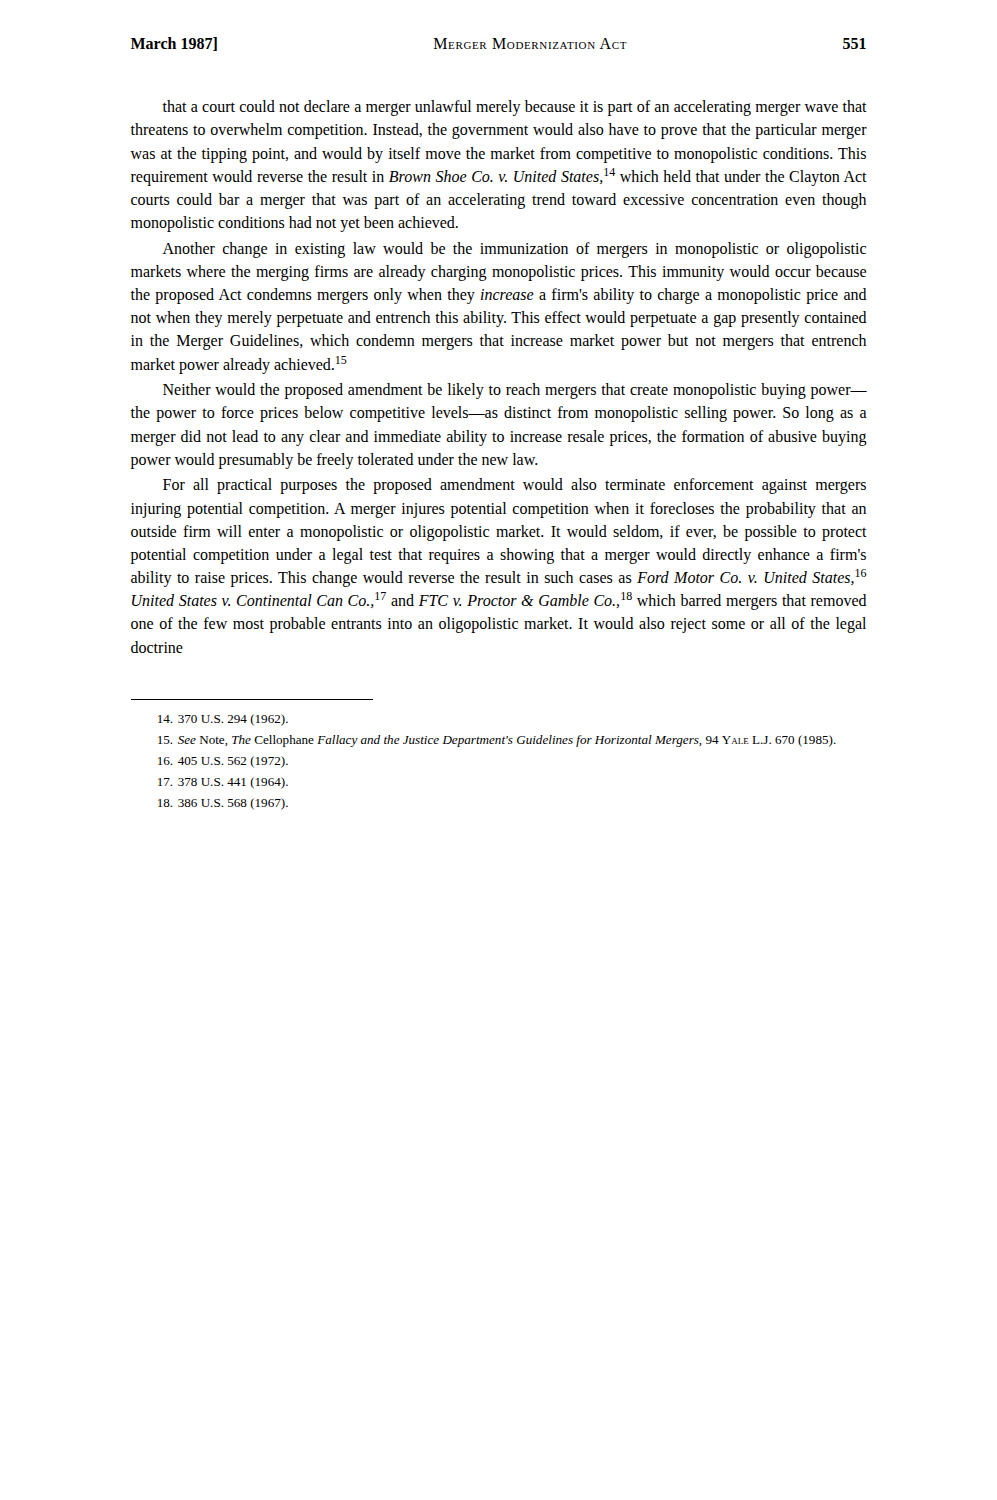March 1987] Merger Modernization Act 551
that a court could not declare a merger unlawful merely because it is part of an accelerating merger wave that threatens to overwhelm competition. Instead, the government would also have to prove that the particular merger was at the tipping point, and would by itself move the market from competitive to monopolistic conditions. This requirement would reverse the result in Brown Shoe Co. v. United States,14 which held that under the Clayton Act courts could bar a merger that was part of an accelerating trend toward excessive concentration even though monopolistic conditions had not yet been achieved.
Another change in existing law would be the immunization of mergers in monopolistic or oligopolistic markets where the merging firms are already charging monopolistic prices. This immunity would occur because the proposed Act condemns mergers only when they increase a firm's ability to charge a monopolistic price and not when they merely perpetuate and entrench this ability. This effect would perpetuate a gap presently contained in the Merger Guidelines, which condemn mergers that increase market power but not mergers that entrench market power already achieved.15
Neither would the proposed amendment be likely to reach mergers that create monopolistic buying power—the power to force prices below competitive levels—as distinct from monopolistic selling power. So long as a merger did not lead to any clear and immediate ability to increase resale prices, the formation of abusive buying power would presumably be freely tolerated under the new law.
For all practical purposes the proposed amendment would also terminate enforcement against mergers injuring potential competition. A merger injures potential competition when it forecloses the probability that an outside firm will enter a monopolistic or oligopolistic market. It would seldom, if ever, be possible to protect potential competition under a legal test that requires a showing that a merger would directly enhance a firm's ability to raise prices. This change would reverse the result in such cases as Ford Motor Co. v. United States,16 United States v. Continental Can Co.,17 and FTC v. Proctor & Gamble Co.,18 which barred mergers that removed one of the few most probable entrants into an oligopolistic market. It would also reject some or all of the legal doctrine
14. 370 U.S. 294 (1962).
15. See Note, The Cellophane Fallacy and the Justice Department's Guidelines for Horizontal Mergers, 94 Yale L.J. 670 (1985).
16. 405 U.S. 562 (1972).
17. 378 U.S. 441 (1964).
18. 386 U.S. 568 (1967).